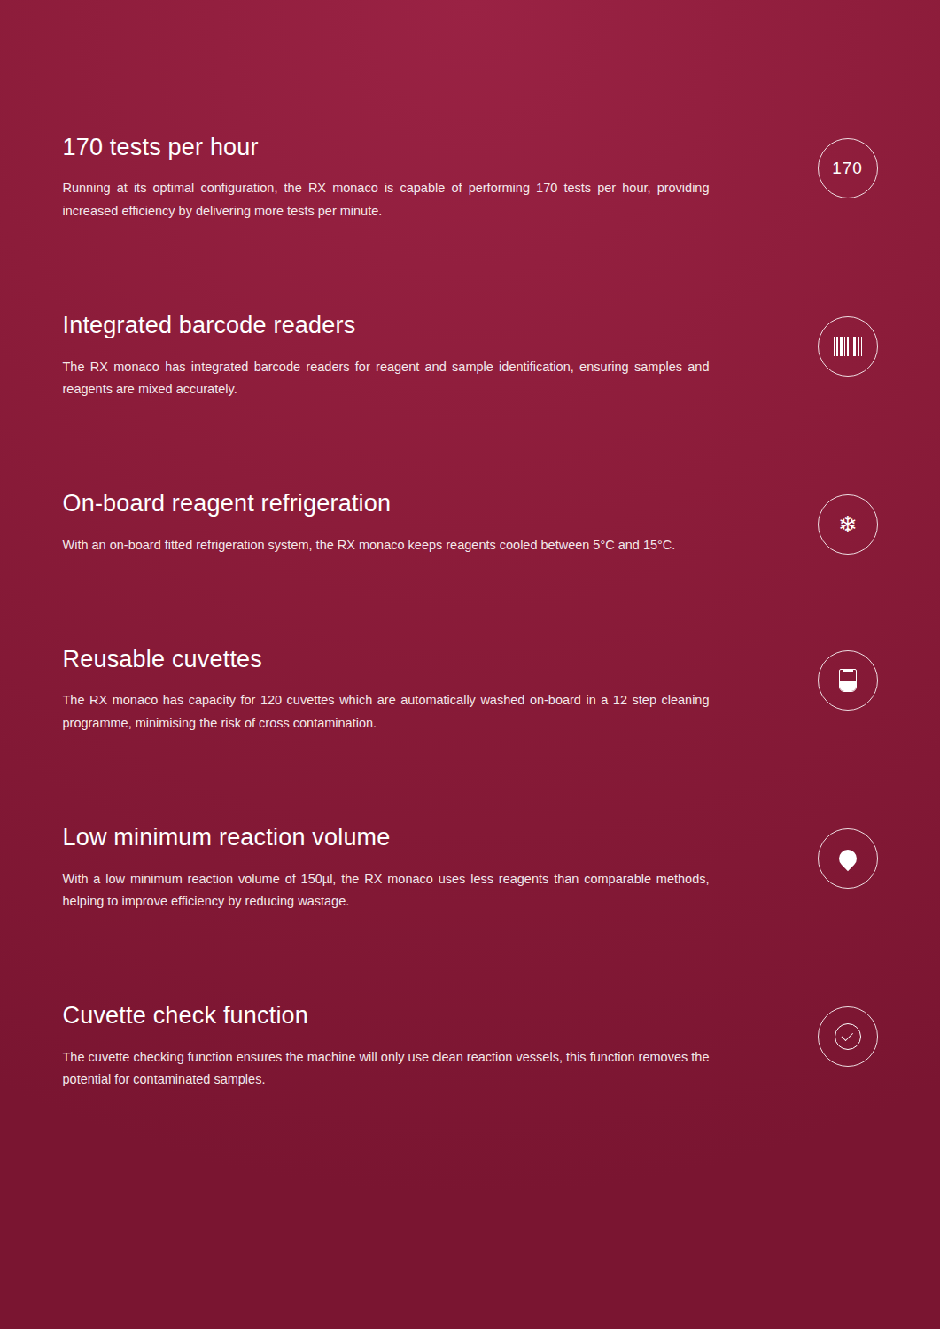170 tests per hour
Running at its optimal configuration, the RX monaco is capable of performing 170 tests per hour, providing increased efficiency by delivering more tests per minute.
170
Integrated barcode readers
The RX monaco has integrated barcode readers for reagent and sample identification, ensuring samples and reagents are mixed accurately.
On-board reagent refrigeration
With an on-board fitted refrigeration system, the RX monaco keeps reagents cooled between 5°C and 15°C.
❄
Reusable cuvettes
The RX monaco has capacity for 120 cuvettes which are automatically washed on-board in a 12 step cleaning programme, minimising the risk of cross contamination.
Low minimum reaction volume
With a low minimum reaction volume of 150µl, the RX monaco uses less reagents than comparable methods, helping to improve efficiency by reducing wastage.
Cuvette check function
The cuvette checking function ensures the machine will only use clean reaction vessels, this function removes the potential for contaminated samples.